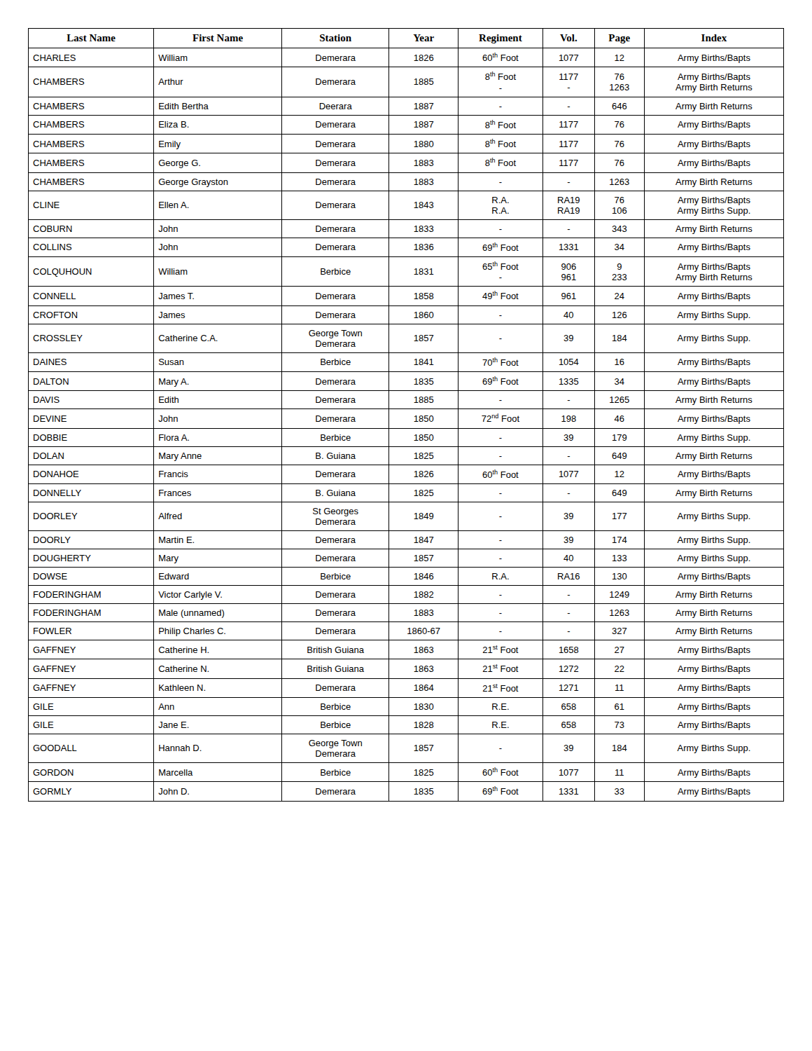| Last Name | First Name | Station | Year | Regiment | Vol. | Page | Index |
| --- | --- | --- | --- | --- | --- | --- | --- |
| CHARLES | William | Demerara | 1826 | 60 th Foot | 1077 | 12 | Army Births/Bapts |
| CHAMBERS | Arthur | Demerara | 1885 | 8 th Foot - | 1177 - | 76 1263 | Army Births/Bapts Army Birth Returns |
| CHAMBERS | Edith Bertha | Deerara | 1887 | - | - | 646 | Army Birth Returns |
| CHAMBERS | Eliza B. | Demerara | 1887 | 8 th Foot | 1177 | 76 | Army Births/Bapts |
| CHAMBERS | Emily | Demerara | 1880 | 8 th Foot | 1177 | 76 | Army Births/Bapts |
| CHAMBERS | George G. | Demerara | 1883 | 8 th Foot | 1177 | 76 | Army Births/Bapts |
| CHAMBERS | George Grayston | Demerara | 1883 | - | - | 1263 | Army Birth Returns |
| CLINE | Ellen A. | Demerara | 1843 | R.A. R.A. | RA19 RA19 | 76 106 | Army Births/Bapts Army Births Supp. |
| COBURN | John | Demerara | 1833 | - | - | 343 | Army Birth Returns |
| COLLINS | John | Demerara | 1836 | 69 th Foot | 1331 | 34 | Army Births/Bapts |
| COLQUHOUN | William | Berbice | 1831 | 65 th Foot - | 906 961 | 9 233 | Army Births/Bapts Army Birth Returns |
| CONNELL | James T. | Demerara | 1858 | 49 th Foot | 961 | 24 | Army Births/Bapts |
| CROFTON | James | Demerara | 1860 | - | 40 | 126 | Army Births Supp. |
| CROSSLEY | Catherine C.A. | George Town Demerara | 1857 | - | 39 | 184 | Army Births Supp. |
| DAINES | Susan | Berbice | 1841 | 70 th Foot | 1054 | 16 | Army Births/Bapts |
| DALTON | Mary A. | Demerara | 1835 | 69 th Foot | 1335 | 34 | Army Births/Bapts |
| DAVIS | Edith | Demerara | 1885 | - | - | 1265 | Army Birth Returns |
| DEVINE | John | Demerara | 1850 | 72 nd Foot | 198 | 46 | Army Births/Bapts |
| DOBBIE | Flora A. | Berbice | 1850 | - | 39 | 179 | Army Births Supp. |
| DOLAN | Mary Anne | B. Guiana | 1825 | - | - | 649 | Army Birth Returns |
| DONAHOE | Francis | Demerara | 1826 | 60 th Foot | 1077 | 12 | Army Births/Bapts |
| DONNELLY | Frances | B. Guiana | 1825 | - | - | 649 | Army Birth Returns |
| DOORLEY | Alfred | St Georges Demerara | 1849 | - | 39 | 177 | Army Births Supp. |
| DOORLY | Martin E. | Demerara | 1847 | - | 39 | 174 | Army Births Supp. |
| DOUGHERTY | Mary | Demerara | 1857 | - | 40 | 133 | Army Births Supp. |
| DOWSE | Edward | Berbice | 1846 | R.A. | RA16 | 130 | Army Births/Bapts |
| FODERINGHAM | Victor Carlyle V. | Demerara | 1882 | - | - | 1249 | Army Birth Returns |
| FODERINGHAM | Male (unnamed) | Demerara | 1883 | - | - | 1263 | Army Birth Returns |
| FOWLER | Philip Charles C. | Demerara | 1860-67 | - | - | 327 | Army Birth Returns |
| GAFFNEY | Catherine H. | British Guiana | 1863 | 21 st Foot | 1658 | 27 | Army Births/Bapts |
| GAFFNEY | Catherine N. | British Guiana | 1863 | 21 st Foot | 1272 | 22 | Army Births/Bapts |
| GAFFNEY | Kathleen N. | Demerara | 1864 | 21 st Foot | 1271 | 11 | Army Births/Bapts |
| GILE | Ann | Berbice | 1830 | R.E. | 658 | 61 | Army Births/Bapts |
| GILE | Jane E. | Berbice | 1828 | R.E. | 658 | 73 | Army Births/Bapts |
| GOODALL | Hannah D. | George Town Demerara | 1857 | - | 39 | 184 | Army Births Supp. |
| GORDON | Marcella | Berbice | 1825 | 60 th Foot | 1077 | 11 | Army Births/Bapts |
| GORMLY | John D. | Demerara | 1835 | 69 th Foot | 1331 | 33 | Army Births/Bapts |